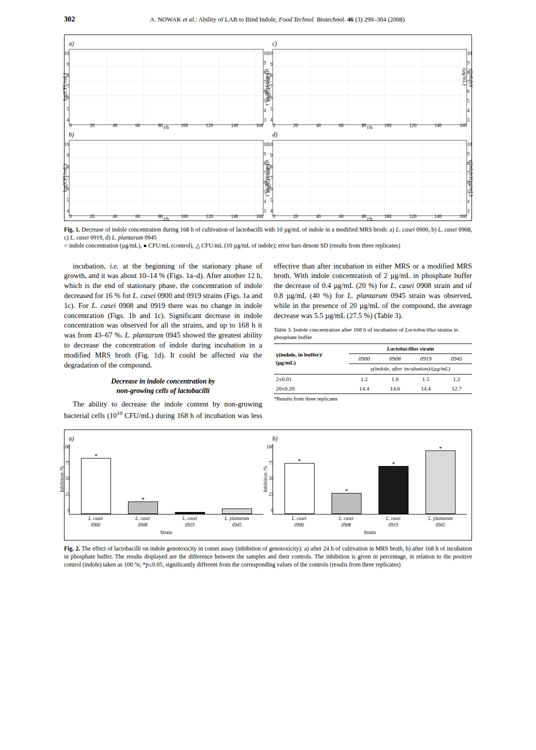302 A. NOWAK et al.: Ability of LAB to Bind Indole, Food Technol. Biotechnol. 46 (3) 299–304 (2008)
a)
10987654
109876543
log(CFU/mL)
γ(indole)/(µg/mL)
020406080100120140160
t/h
c)
10987654
109876543
log(CFU/mL)
γ(indole)/ (µg/mL)
020406080100120140160
t/h
b)
10987654
109876543
log(CFU/mL)
γ(indole)/(µg/mL)
020406080100120140160
t/h
d)
10987654
109876543
log(CFU/mL)
γ(indole)/(µg/mL)
020406080100120140160
t/h
Fig. 1. Decrease of indole concentration during 168 h of cultivation of lactobacilli with 10 µg/mL of indole in a modified MRS broth: a) L. casei 0900, b) L. casei 0908, c) L. casei 0919, d) L. plantarum 0945
○ indole concentration (µg/mL), ● CFU/mL (control), △ CFU/mL (10 µg/mL of indole); error bars denote SD (results from three replicates)
incubation, i.e. at the beginning of the stationary phase of growth, and it was about 10–14 % (Figs. 1a–d). After another 12 h, which is the end of stationary phase, the concentration of indole decreased for 16 % for L. casei 0900 and 0919 strains (Figs. 1a and 1c). For L. casei 0908 and 0919 there was no change in indole concentration (Figs. 1b and 1c). Significant decrease in indole concentration was observed for all the strains, and up to 168 h it was from 43–67 %. L. plantarum 0945 showed the greatest ability to decrease the concentration of indole during incubation in a modified MRS broth (Fig. 1d). It could be affected via the degradation of the compound.
Decrease in indole concentration by
non-growing cells of lactobacilli
The ability to decrease the indole content by non-growing bacterial cells (1010 CFU/mL) during 168 h of incubation was less effective than after incubation in either MRS or a modified MRS broth. With indole concentration of 2 µg/mL in phosphate buffer the decrease of 0.4 µg/mL (20 %) for L. casei 0908 strain and of 0.8 µg/mL (40 %) for L. plantarum 0945 strain was observed, while in the presence of 20 µg/mL of the compound, the average decrease was 5.5 µg/mL (27.5 %) (Table 3).
Table 3. Indole concentration after 168 h of incubation of Lactobacillus strains in phosphate buffer
| γ(indole, in buffer)/ (µg/mL) | Lactobacillus strain |
| --- | --- |
| 0900 | 0908 | 0919 | 0945 |
| γ(indole, after incubation)/(µg/mL) |
| 2±0.01 | 1.2 | 1.6 | 1.5 | 1.2 |
| 20±0.20 | 14.4 | 14.6 | 14.4 | 12.7 |
*Results from three replicates
a)
1007550250
Inhibition /%
*
*
L. casei
0900 L. casei
0908 L. casei
0919 L. plantarum
0945
Strain
b)
1007550250
Inhibition /%
*
*
*
*
L. casei
0900 L. casei
0908 L. casei
0919 L. plantarum
0945
Strain
Fig. 2. The effect of lactobacilli on indole genotoxicity in comet assay (inhibition of genotoxicity): a) after 24 h of cultivation in MRS broth, b) after 168 h of incubation in phosphate buffer. The results displayed are the difference between the samples and their controls. The inhibition is given in percentage, in relation to the positive control (indole) taken as 100 %; *p≤0.05, significantly different from the corresponding values of the controls (results from three replicates)